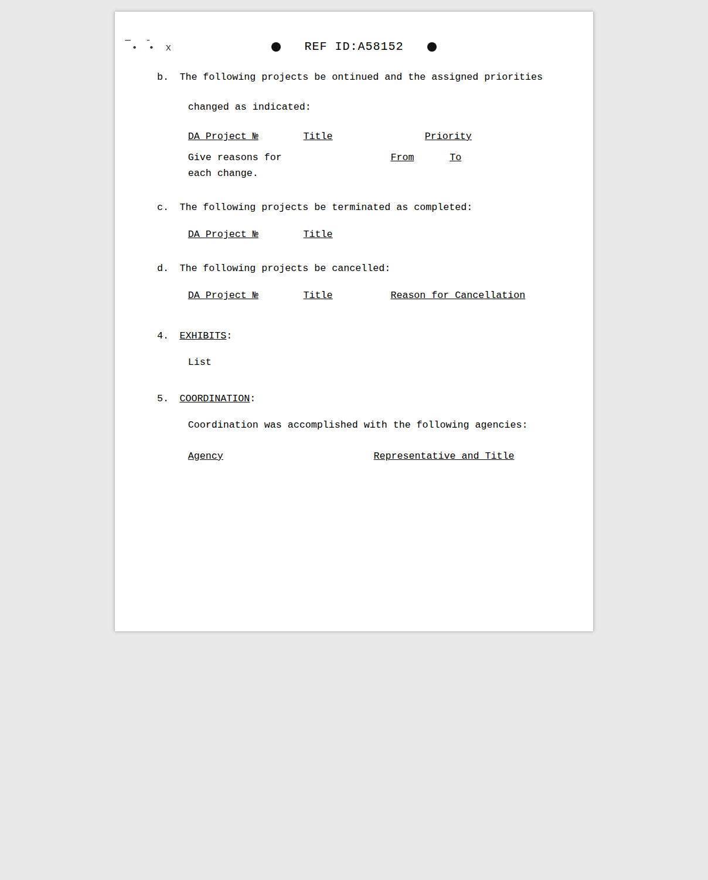— -
• • x
REF ID:A58152
b. The following projects be ontinued and the assigned priorities
changed as indicated:
| DA Project № | Title | Priority |
| Give reasons for each change. | | From | To |
c. The following projects be terminated as completed:
| DA Project № | Title |
d. The following projects be cancelled:
| DA Project № | Title | Reason for Cancellation |
4. EXHIBITS:
List
5. COORDINATION:
Coordination was accomplished with the following agencies:
Agency Representative and Title